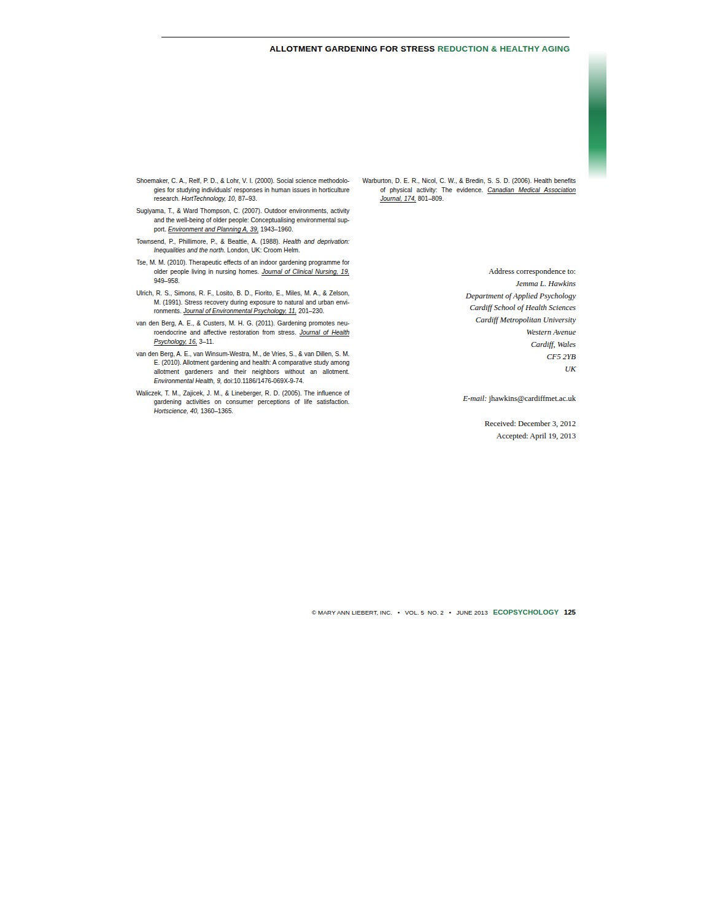ALLOTMENT GARDENING FOR STRESS REDUCTION & HEALTHY AGING
Shoemaker, C. A., Relf, P. D., & Lohr, V. I. (2000). Social science methodologies for studying individuals' responses in human issues in horticulture research. HortTechnology, 10, 87–93.
Sugiyama, T., & Ward Thompson, C. (2007). Outdoor environments, activity and the well-being of older people: Conceptualising environmental support. Environment and Planning A, 39, 1943–1960.
Townsend, P., Phillimore, P., & Beattie, A. (1988). Health and deprivation: Inequalities and the north. London, UK: Croom Helm.
Tse, M. M. (2010). Therapeutic effects of an indoor gardening programme for older people living in nursing homes. Journal of Clinical Nursing, 19, 949–958.
Ulrich, R. S., Simons, R. F., Losito, B. D., Fiorito, E., Miles, M. A., & Zelson, M. (1991). Stress recovery during exposure to natural and urban environments. Journal of Environmental Psychology, 11, 201–230.
van den Berg, A. E., & Custers, M. H. G. (2011). Gardening promotes neuroendocrine and affective restoration from stress. Journal of Health Psychology, 16, 3–11.
van den Berg, A. E., van Winsum-Westra, M., de Vries, S., & van Dillen, S. M. E. (2010). Allotment gardening and health: A comparative study among allotment gardeners and their neighbors without an allotment. Environmental Health, 9, doi:10.1186/1476-069X-9-74.
Waliczek, T. M., Zajicek, J. M., & Lineberger, R. D. (2005). The influence of gardening activities on consumer perceptions of life satisfaction. Hortscience, 40, 1360–1365.
Warburton, D. E. R., Nicol, C. W., & Bredin, S. S. D. (2006). Health benefits of physical activity: The evidence. Canadian Medical Association Journal, 174, 801–809.
Address correspondence to:
Jemma L. Hawkins
Department of Applied Psychology
Cardiff School of Health Sciences
Cardiff Metropolitan University
Western Avenue
Cardiff, Wales
CF5 2YB
UK
E-mail: jhawkins@cardiffmet.ac.uk
Received: December 3, 2012
Accepted: April 19, 2013
© MARY ANN LIEBERT, INC. • VOL. 5 NO. 2 • JUNE 2013 ECOPSYCHOLOGY 125